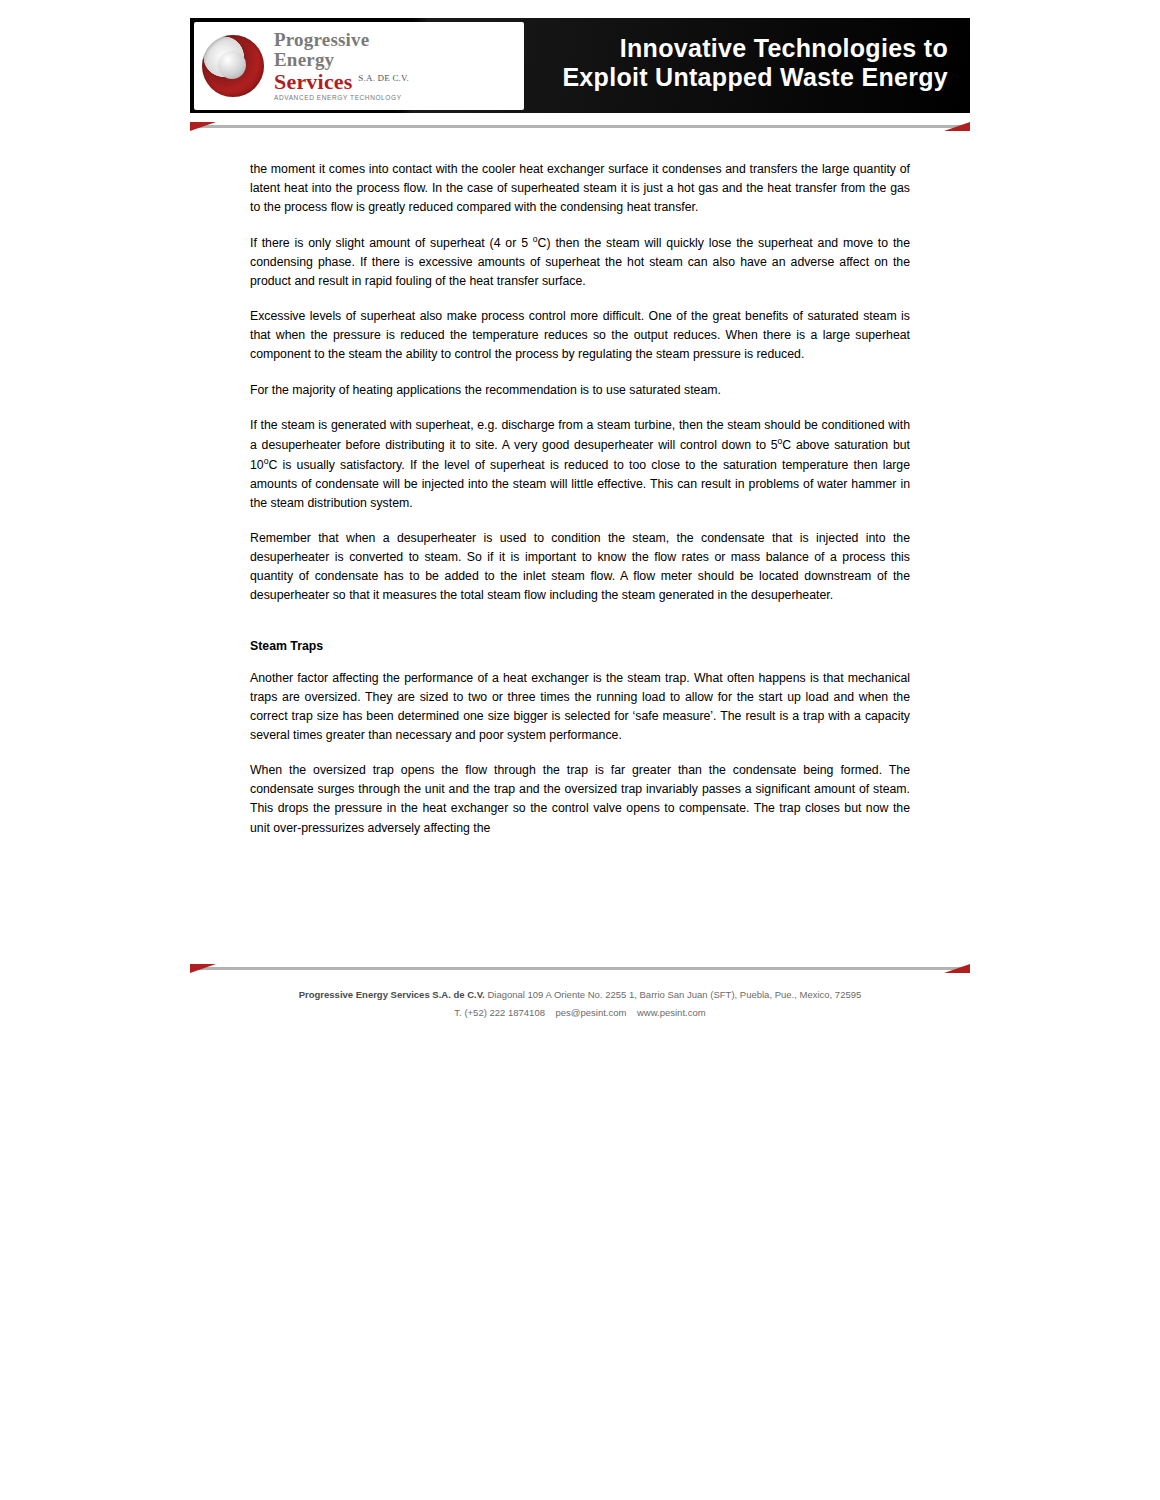Innovative Technologies to
Exploit Untapped Waste Energy
Progressive
Energy
Services S.A. DE C.V.
ADVANCED ENERGY TECHNOLOGY
the moment it comes into contact with the cooler heat exchanger surface it condenses and transfers the large quantity of latent heat into the process flow. In the case of superheated steam it is just a hot gas and the heat transfer from the gas to the process flow is greatly reduced compared with the condensing heat transfer.
If there is only slight amount of superheat (4 or 5 oC) then the steam will quickly lose the superheat and move to the condensing phase. If there is excessive amounts of superheat the hot steam can also have an adverse affect on the product and result in rapid fouling of the heat transfer surface.
Excessive levels of superheat also make process control more difficult. One of the great benefits of saturated steam is that when the pressure is reduced the temperature reduces so the output reduces. When there is a large superheat component to the steam the ability to control the process by regulating the steam pressure is reduced.
For the majority of heating applications the recommendation is to use saturated steam.
If the steam is generated with superheat, e.g. discharge from a steam turbine, then the steam should be conditioned with a desuperheater before distributing it to site. A very good desuperheater will control down to 5oC above saturation but 10oC is usually satisfactory. If the level of superheat is reduced to too close to the saturation temperature then large amounts of condensate will be injected into the steam will little effective. This can result in problems of water hammer in the steam distribution system.
Remember that when a desuperheater is used to condition the steam, the condensate that is injected into the desuperheater is converted to steam. So if it is important to know the flow rates or mass balance of a process this quantity of condensate has to be added to the inlet steam flow. A flow meter should be located downstream of the desuperheater so that it measures the total steam flow including the steam generated in the desuperheater.
Steam Traps
Another factor affecting the performance of a heat exchanger is the steam trap. What often happens is that mechanical traps are oversized. They are sized to two or three times the running load to allow for the start up load and when the correct trap size has been determined one size bigger is selected for ‘safe measure’. The result is a trap with a capacity several times greater than necessary and poor system performance.
When the oversized trap opens the flow through the trap is far greater than the condensate being formed. The condensate surges through the unit and the trap and the oversized trap invariably passes a significant amount of steam. This drops the pressure in the heat exchanger so the control valve opens to compensate. The trap closes but now the unit over-pressurizes adversely affecting the
Progressive Energy Services S.A. de C.V. Diagonal 109 A Oriente No. 2255 1, Barrio San Juan (SFT), Puebla, Pue., Mexico, 72595
T. (+52) 222 1874108 pes@pesint.com www.pesint.com